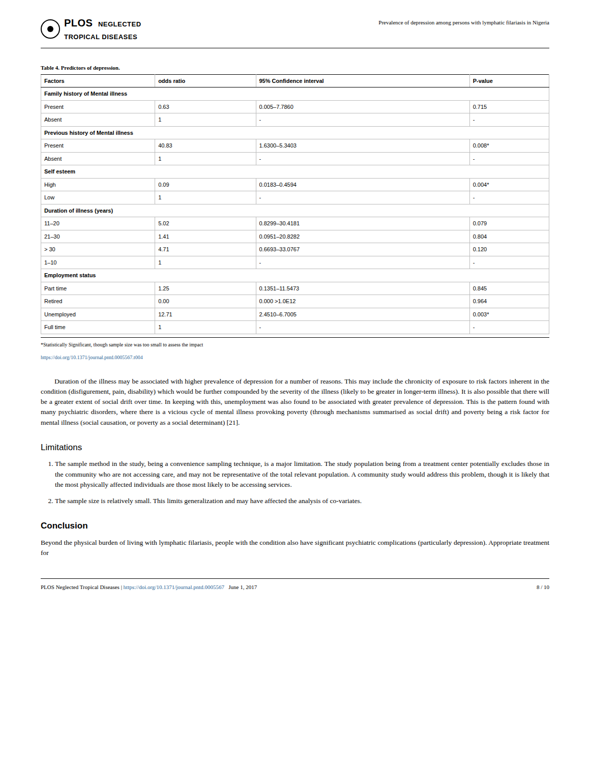PLOS NEGLECTED
TROPICAL DISEASES
Prevalence of depression among persons with lymphatic filariasis in Nigeria
Table 4. Predictors of depression.
| Factors | odds ratio | 95% Confidence interval | P-value |
| --- | --- | --- | --- |
| Family history of Mental illness |
| Present | 0.63 | 0.005–7.7860 | 0.715 |
| Absent | 1 | - | - |
| Previous history of Mental illness |
| Present | 40.83 | 1.6300–5.3403 | 0.008* |
| Absent | 1 | - | - |
| Self esteem |
| High | 0.09 | 0.0183–0.4594 | 0.004* |
| Low | 1 | - | - |
| Duration of illness (years) |
| 11–20 | 5.02 | 0.8299–30.4181 | 0.079 |
| 21–30 | 1.41 | 0.0951–20.8282 | 0.804 |
| > 30 | 4.71 | 0.6693–33.0767 | 0.120 |
| 1–10 | 1 | - | - |
| Employment status |
| Part time | 1.25 | 0.1351–11.5473 | 0.845 |
| Retired | 0.00 | 0.000 >1.0E12 | 0.964 |
| Unemployed | 12.71 | 2.4510–6.7005 | 0.003* |
| Full time | 1 | - | - |
*Statistically Significant, though sample size was too small to assess the impact
https://doi.org/10.1371/journal.pntd.0005567.t004
Duration of the illness may be associated with higher prevalence of depression for a number of reasons. This may include the chronicity of exposure to risk factors inherent in the condition (disfigurement, pain, disability) which would be further compounded by the severity of the illness (likely to be greater in longer-term illness). It is also possible that there will be a greater extent of social drift over time. In keeping with this, unemployment was also found to be associated with greater prevalence of depression. This is the pattern found with many psychiatric disorders, where there is a vicious cycle of mental illness provoking poverty (through mechanisms summarised as social drift) and poverty being a risk factor for mental illness (social causation, or poverty as a social determinant) [21].
Limitations
The sample method in the study, being a convenience sampling technique, is a major limitation. The study population being from a treatment center potentially excludes those in the community who are not accessing care, and may not be representative of the total relevant population. A community study would address this problem, though it is likely that the most physically affected individuals are those most likely to be accessing services.
The sample size is relatively small. This limits generalization and may have affected the analysis of co-variates.
Conclusion
Beyond the physical burden of living with lymphatic filariasis, people with the condition also have significant psychiatric complications (particularly depression). Appropriate treatment for
PLOS Neglected Tropical Diseases | https://doi.org/10.1371/journal.pntd.0005567 June 1, 2017
8 / 10